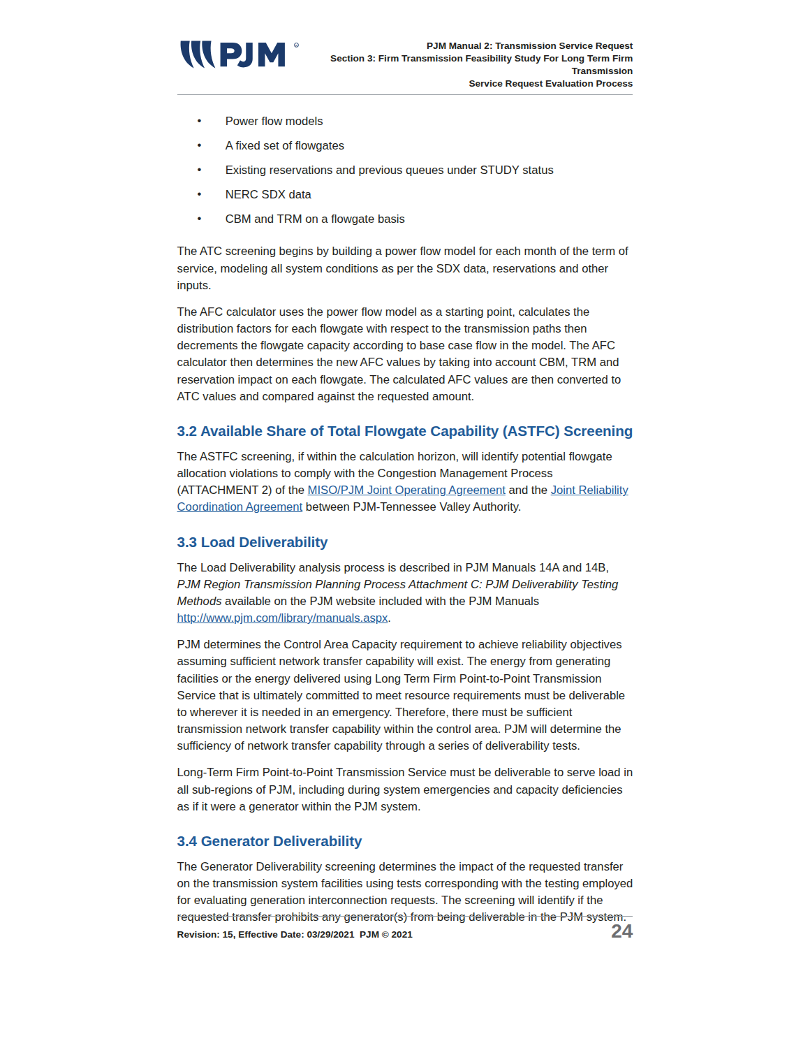R
PJM Manual 2: Transmission Service Request
Section 3: Firm Transmission Feasibility Study For Long Term Firm Transmission
Service Request Evaluation Process
Power flow models
A fixed set of flowgates
Existing reservations and previous queues under STUDY status
NERC SDX data
CBM and TRM on a flowgate basis
The ATC screening begins by building a power flow model for each month of the term of service, modeling all system conditions as per the SDX data, reservations and other inputs.
The AFC calculator uses the power flow model as a starting point, calculates the distribution factors for each flowgate with respect to the transmission paths then decrements the flowgate capacity according to base case flow in the model. The AFC calculator then determines the new AFC values by taking into account CBM, TRM and reservation impact on each flowgate. The calculated AFC values are then converted to ATC values and compared against the requested amount.
3.2 Available Share of Total Flowgate Capability (ASTFC) Screening
The ASTFC screening, if within the calculation horizon, will identify potential flowgate allocation violations to comply with the Congestion Management Process (ATTACHMENT 2) of the MISO/PJM Joint Operating Agreement and the Joint Reliability Coordination Agreement between PJM-Tennessee Valley Authority.
3.3 Load Deliverability
The Load Deliverability analysis process is described in PJM Manuals 14A and 14B, PJM Region Transmission Planning Process Attachment C: PJM Deliverability Testing Methods available on the PJM website included with the PJM Manuals http://www.pjm.com/library/manuals.aspx.
PJM determines the Control Area Capacity requirement to achieve reliability objectives assuming sufficient network transfer capability will exist. The energy from generating facilities or the energy delivered using Long Term Firm Point-to-Point Transmission Service that is ultimately committed to meet resource requirements must be deliverable to wherever it is needed in an emergency. Therefore, there must be sufficient transmission network transfer capability within the control area. PJM will determine the sufficiency of network transfer capability through a series of deliverability tests.
Long-Term Firm Point-to-Point Transmission Service must be deliverable to serve load in all sub-regions of PJM, including during system emergencies and capacity deficiencies as if it were a generator within the PJM system.
3.4 Generator Deliverability
The Generator Deliverability screening determines the impact of the requested transfer on the transmission system facilities using tests corresponding with the testing employed for evaluating generation interconnection requests. The screening will identify if the requested transfer prohibits any generator(s) from being deliverable in the PJM system.
Revision: 15, Effective Date: 03/29/2021 PJM © 2021
24